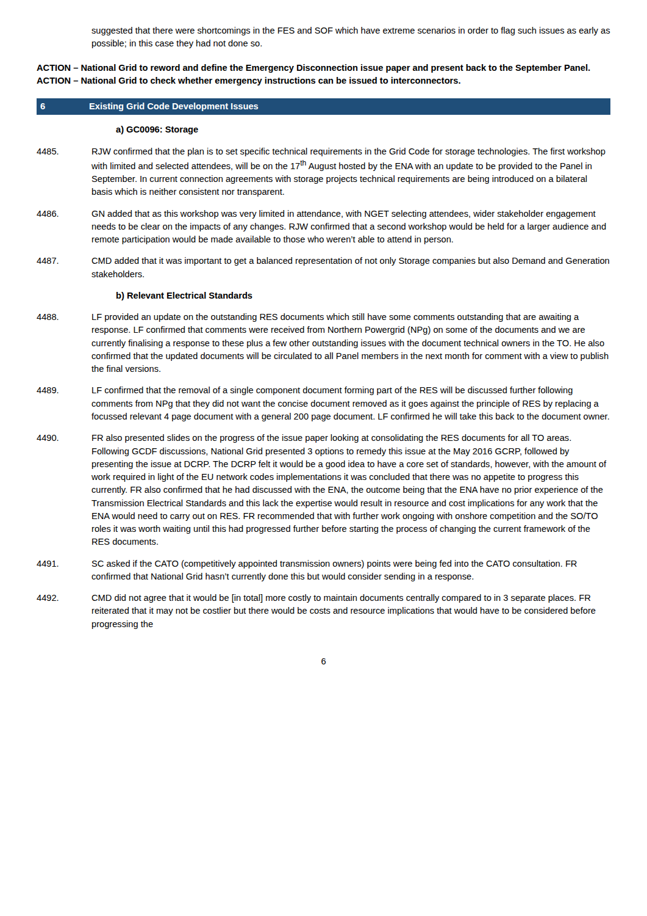suggested that there were shortcomings in the FES and SOF which have extreme scenarios in order to flag such issues as early as possible; in this case they had not done so.
ACTION – National Grid to reword and define the Emergency Disconnection issue paper and present back to the September Panel.
ACTION – National Grid to check whether emergency instructions can be issued to interconnectors.
6 Existing Grid Code Development Issues
a) GC0096: Storage
4485. RJW confirmed that the plan is to set specific technical requirements in the Grid Code for storage technologies. The first workshop with limited and selected attendees, will be on the 17th August hosted by the ENA with an update to be provided to the Panel in September. In current connection agreements with storage projects technical requirements are being introduced on a bilateral basis which is neither consistent nor transparent.
4486. GN added that as this workshop was very limited in attendance, with NGET selecting attendees, wider stakeholder engagement needs to be clear on the impacts of any changes. RJW confirmed that a second workshop would be held for a larger audience and remote participation would be made available to those who weren’t able to attend in person.
4487. CMD added that it was important to get a balanced representation of not only Storage companies but also Demand and Generation stakeholders.
b) Relevant Electrical Standards
4488. LF provided an update on the outstanding RES documents which still have some comments outstanding that are awaiting a response. LF confirmed that comments were received from Northern Powergrid (NPg) on some of the documents and we are currently finalising a response to these plus a few other outstanding issues with the document technical owners in the TO. He also confirmed that the updated documents will be circulated to all Panel members in the next month for comment with a view to publish the final versions.
4489. LF confirmed that the removal of a single component document forming part of the RES will be discussed further following comments from NPg that they did not want the concise document removed as it goes against the principle of RES by replacing a focussed relevant 4 page document with a general 200 page document. LF confirmed he will take this back to the document owner.
4490. FR also presented slides on the progress of the issue paper looking at consolidating the RES documents for all TO areas. Following GCDF discussions, National Grid presented 3 options to remedy this issue at the May 2016 GCRP, followed by presenting the issue at DCRP. The DCRP felt it would be a good idea to have a core set of standards, however, with the amount of work required in light of the EU network codes implementations it was concluded that there was no appetite to progress this currently. FR also confirmed that he had discussed with the ENA, the outcome being that the ENA have no prior experience of the Transmission Electrical Standards and this lack the expertise would result in resource and cost implications for any work that the ENA would need to carry out on RES. FR recommended that with further work ongoing with onshore competition and the SO/TO roles it was worth waiting until this had progressed further before starting the process of changing the current framework of the RES documents.
4491. SC asked if the CATO (competitively appointed transmission owners) points were being fed into the CATO consultation. FR confirmed that National Grid hasn’t currently done this but would consider sending in a response.
4492. CMD did not agree that it would be [in total] more costly to maintain documents centrally compared to in 3 separate places. FR reiterated that it may not be costlier but there would be costs and resource implications that would have to be considered before progressing the
6